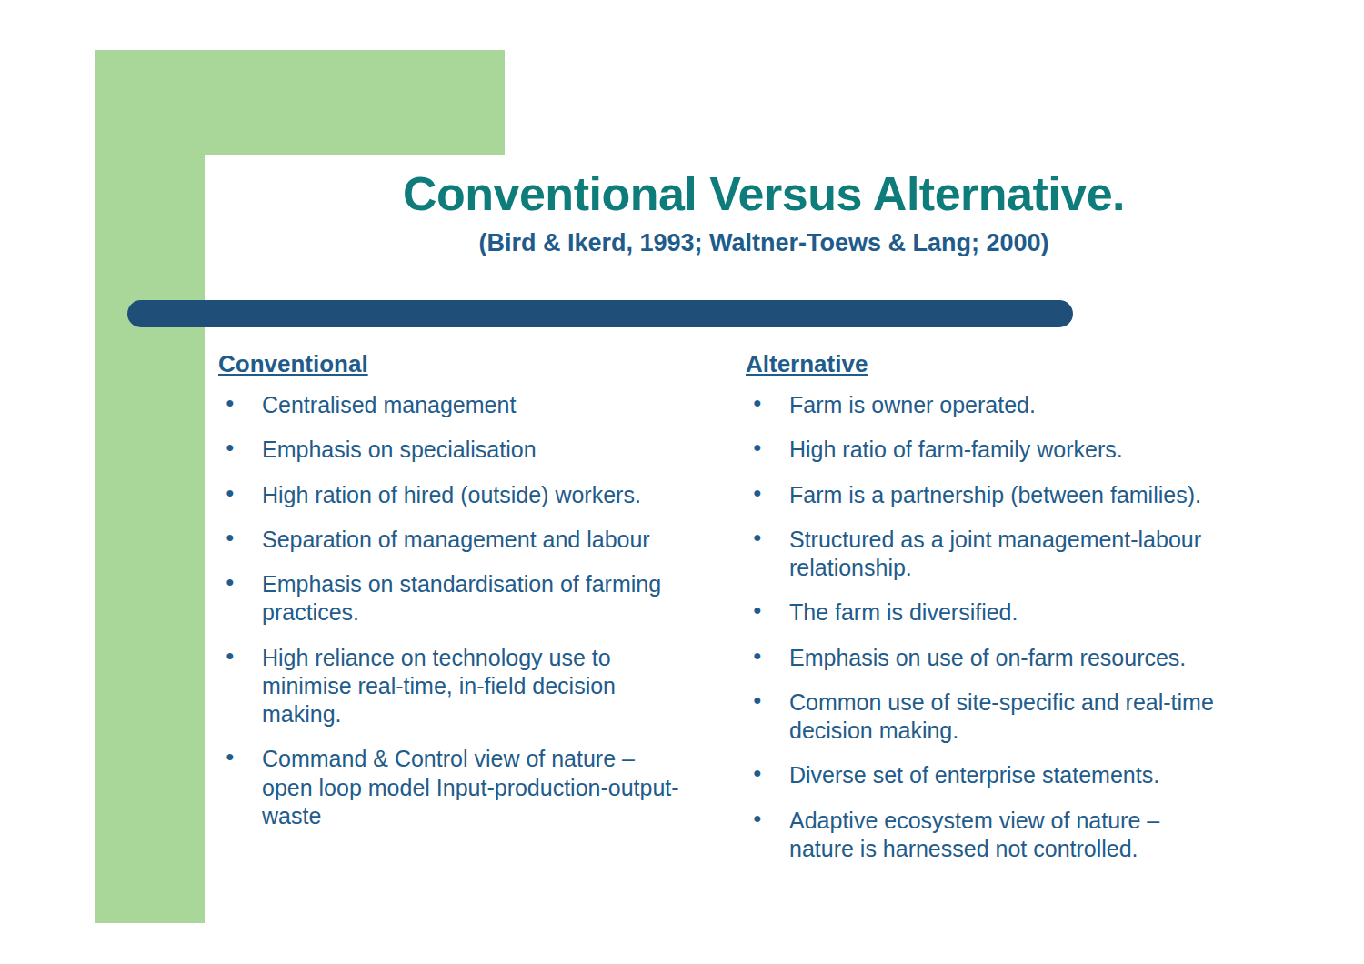Conventional Versus Alternative.
(Bird & Ikerd, 1993; Waltner-Toews & Lang; 2000)
Conventional
Centralised management
Emphasis on specialisation
High ration of hired (outside) workers.
Separation of management and labour
Emphasis on standardisation of farming practices.
High reliance on technology use to minimise real-time, in-field decision making.
Command & Control view of nature – open loop model Input-production-output-waste
Alternative
Farm is owner operated.
High ratio of farm-family workers.
Farm is a partnership (between families).
Structured as a joint management-labour relationship.
The farm is diversified.
Emphasis on use of on-farm resources.
Common use of site-specific and real-time decision making.
Diverse set of enterprise statements.
Adaptive ecosystem view of nature – nature is harnessed not controlled.